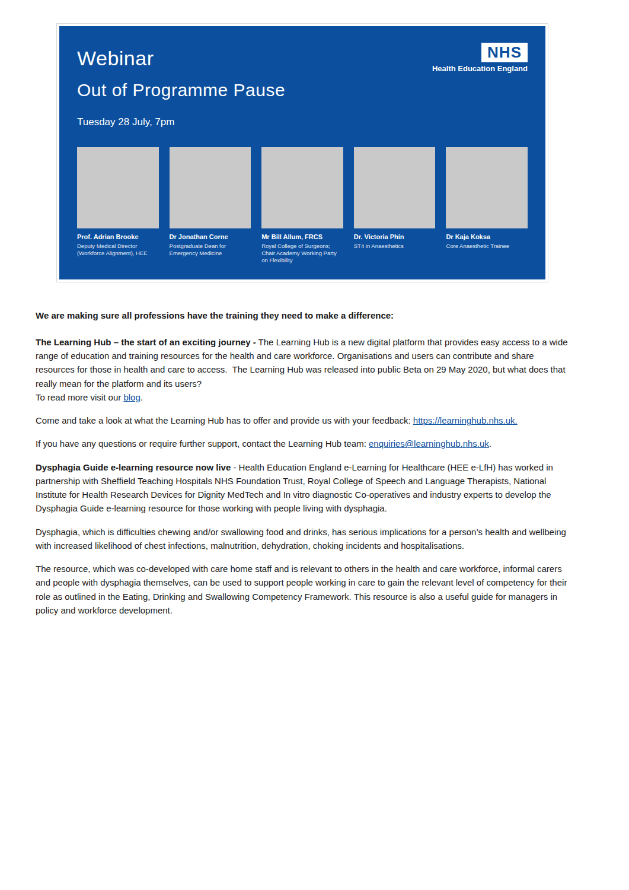Webinar
Out of Programme Pause
Tuesday 28 July, 7pm
NHS Health Education England
Prof. Adrian Brooke
Deputy Medical Director (Workforce Alignment), HEE
Dr Jonathan Corne
Postgraduate Dean for Emergency Medicine
Mr Bill Allum, FRCS
Royal College of Surgeons; Chair Academy Working Party on Flexibility
Dr. Victoria Phin
ST4 in Anaesthetics
Dr Kaja Koksa
Core Anaesthetic Trainee
We are making sure all professions have the training they need to make a difference:
The Learning Hub – the start of an exciting journey - The Learning Hub is a new digital platform that provides easy access to a wide range of education and training resources for the health and care workforce. Organisations and users can contribute and share resources for those in health and care to access. The Learning Hub was released into public Beta on 29 May 2020, but what does that really mean for the platform and its users?
To read more visit our blog.
Come and take a look at what the Learning Hub has to offer and provide us with your feedback: https://learninghub.nhs.uk.
If you have any questions or require further support, contact the Learning Hub team: enquiries@learninghub.nhs.uk.
Dysphagia Guide e-learning resource now live - Health Education England e-Learning for Healthcare (HEE e-LfH) has worked in partnership with Sheffield Teaching Hospitals NHS Foundation Trust, Royal College of Speech and Language Therapists, National Institute for Health Research Devices for Dignity MedTech and In vitro diagnostic Co-operatives and industry experts to develop the Dysphagia Guide e-learning resource for those working with people living with dysphagia.
Dysphagia, which is difficulties chewing and/or swallowing food and drinks, has serious implications for a person’s health and wellbeing with increased likelihood of chest infections, malnutrition, dehydration, choking incidents and hospitalisations.
The resource, which was co-developed with care home staff and is relevant to others in the health and care workforce, informal carers and people with dysphagia themselves, can be used to support people working in care to gain the relevant level of competency for their role as outlined in the Eating, Drinking and Swallowing Competency Framework. This resource is also a useful guide for managers in policy and workforce development.